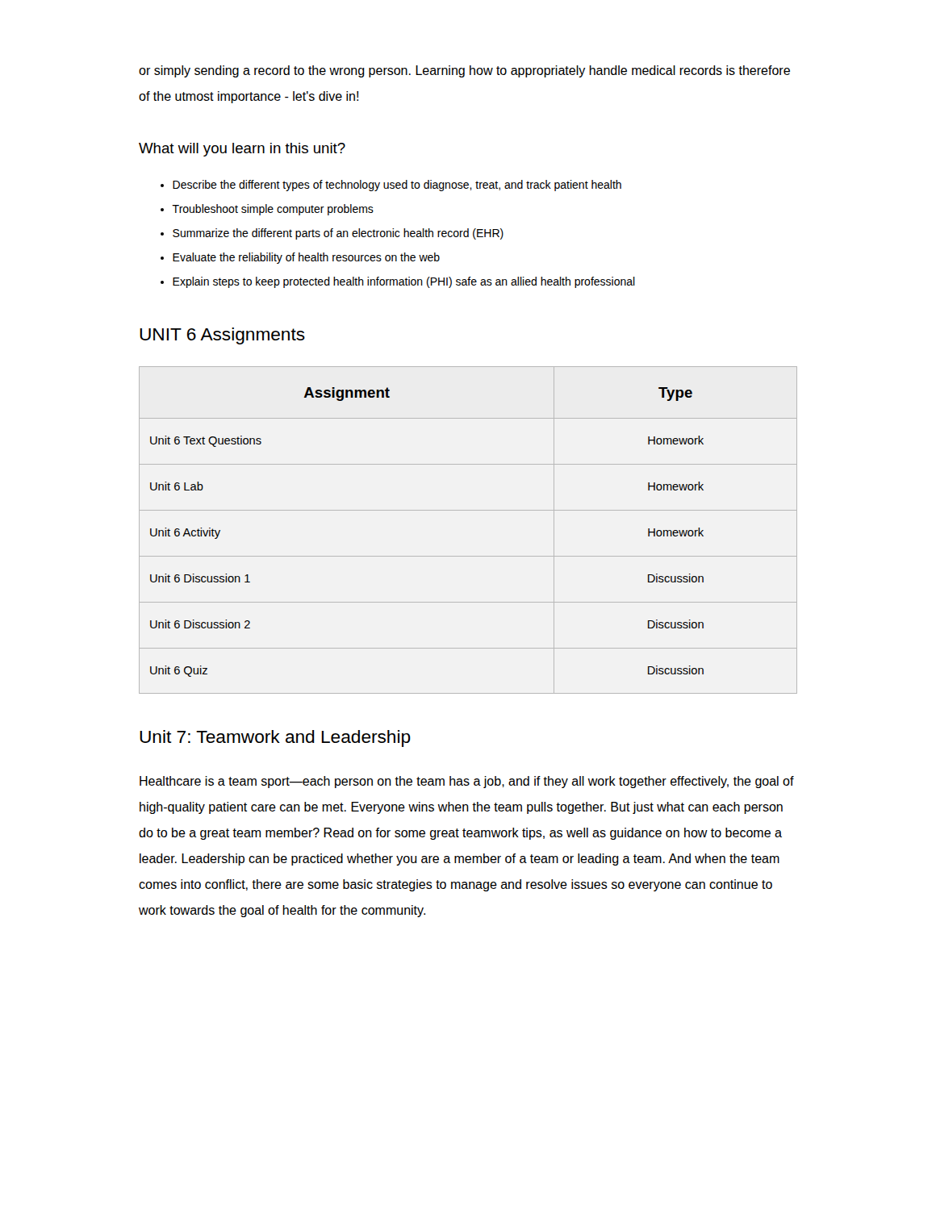or simply sending a record to the wrong person. Learning how to appropriately handle medical records is therefore of the utmost importance - let's dive in!
What will you learn in this unit?
Describe the different types of technology used to diagnose, treat, and track patient health
Troubleshoot simple computer problems
Summarize the different parts of an electronic health record (EHR)
Evaluate the reliability of health resources on the web
Explain steps to keep protected health information (PHI) safe as an allied health professional
UNIT 6 Assignments
| Assignment | Type |
| --- | --- |
| Unit 6 Text Questions | Homework |
| Unit 6 Lab | Homework |
| Unit 6 Activity | Homework |
| Unit 6 Discussion 1 | Discussion |
| Unit 6 Discussion 2 | Discussion |
| Unit 6 Quiz | Discussion |
Unit 7: Teamwork and Leadership
Healthcare is a team sport—each person on the team has a job, and if they all work together effectively, the goal of high-quality patient care can be met. Everyone wins when the team pulls together. But just what can each person do to be a great team member? Read on for some great teamwork tips, as well as guidance on how to become a leader. Leadership can be practiced whether you are a member of a team or leading a team. And when the team comes into conflict, there are some basic strategies to manage and resolve issues so everyone can continue to work towards the goal of health for the community.